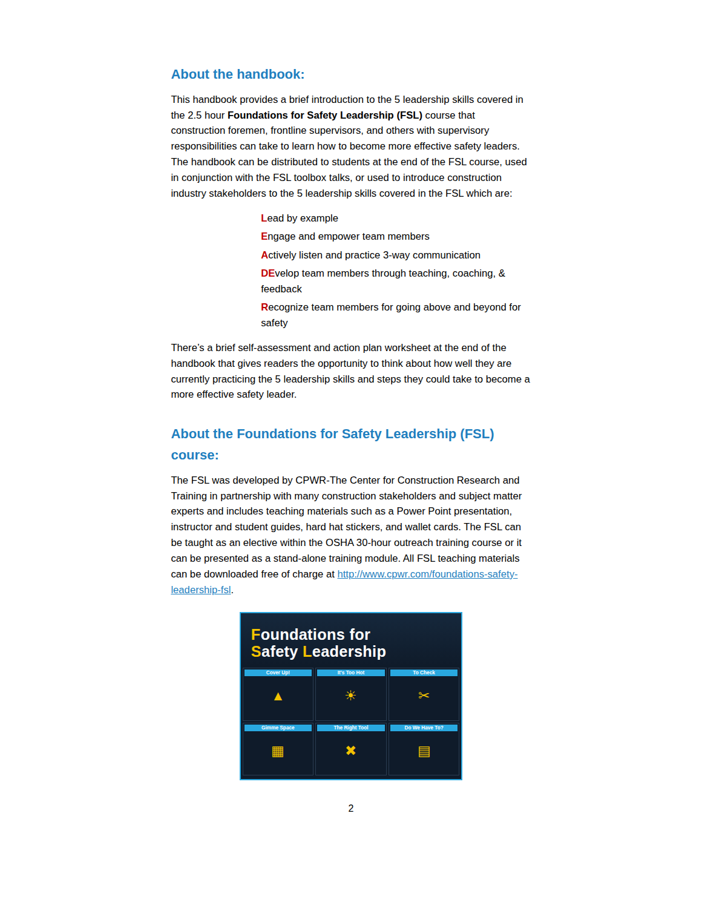About the handbook:
This handbook provides a brief introduction to the 5 leadership skills covered in the 2.5 hour Foundations for Safety Leadership (FSL) course that construction foremen, frontline supervisors, and others with supervisory responsibilities can take to learn how to become more effective safety leaders. The handbook can be distributed to students at the end of the FSL course, used in conjunction with the FSL toolbox talks, or used to introduce construction industry stakeholders to the 5 leadership skills covered in the FSL which are:
Lead by example
Engage and empower team members
Actively listen and practice 3-way communication
DEvelop team members through teaching, coaching, & feedback
Recognize team members for going above and beyond for safety
There’s a brief self-assessment and action plan worksheet at the end of the handbook that gives readers the opportunity to think about how well they are currently practicing the 5 leadership skills and steps they could take to become a more effective safety leader.
About the Foundations for Safety Leadership (FSL) course:
The FSL was developed by CPWR-The Center for Construction Research and Training in partnership with many construction stakeholders and subject matter experts and includes teaching materials such as a Power Point presentation, instructor and student guides, hard hat stickers, and wallet cards. The FSL can be taught as an elective within the OSHA 30-hour outreach training course or it can be presented as a stand-alone training module. All FSL teaching materials can be downloaded free of charge at http://www.cpwr.com/foundations-safety-leadership-fsl.
Foundations for
Safety Leadership
Cover Up!
▲
It's Too Hot
☀
To Check
✂
Gimme Space
▦
The Right Tool
✖
Do We Have To?
▤
2